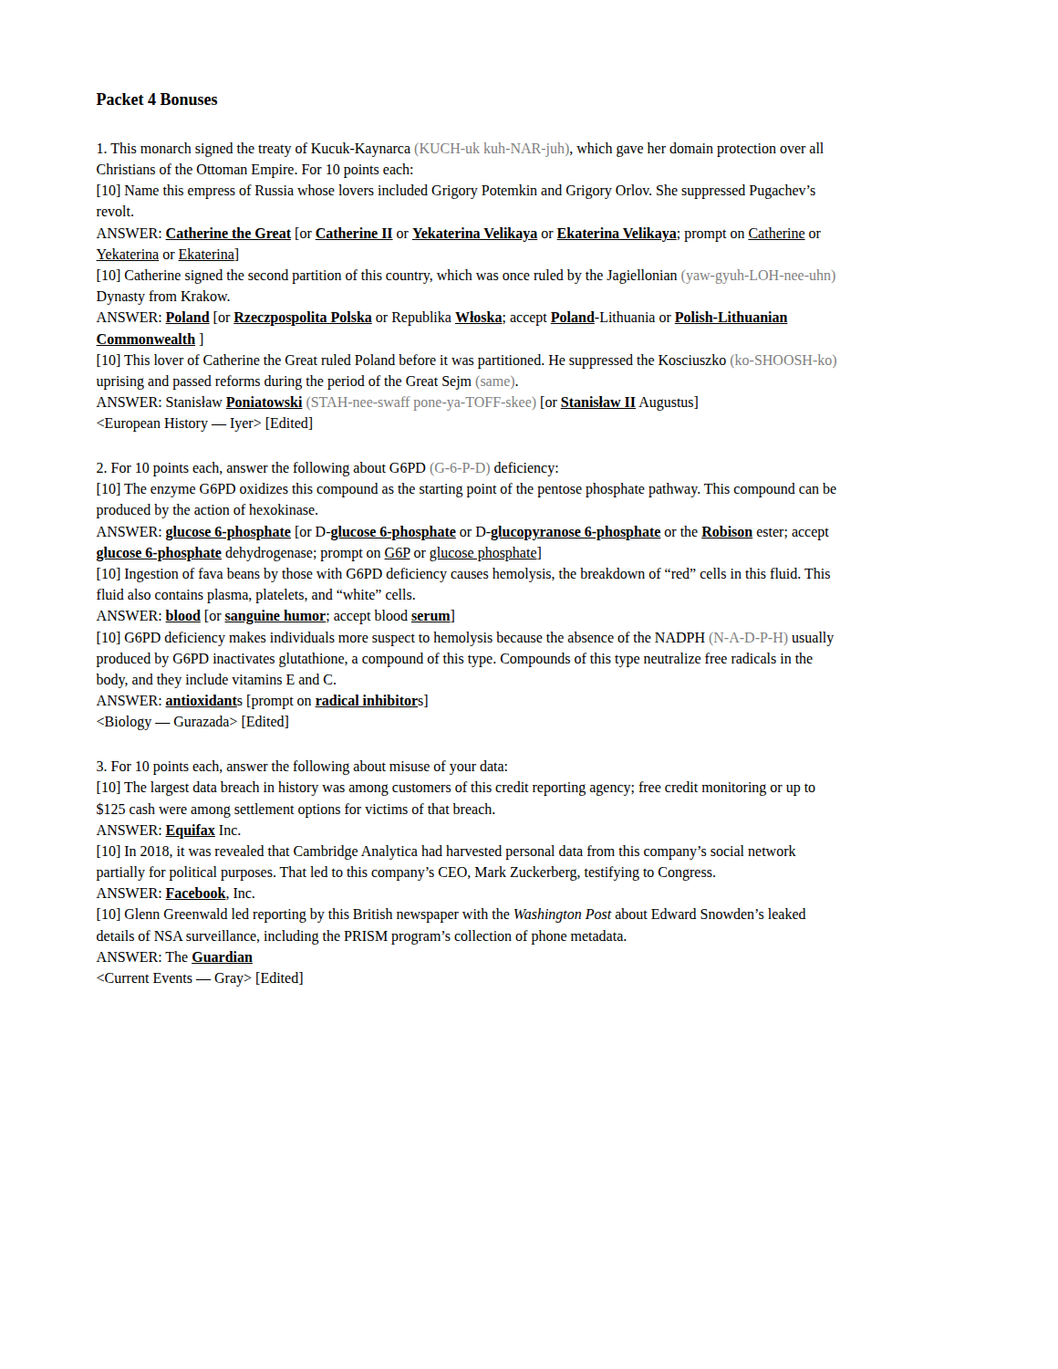Packet 4 Bonuses
1. This monarch signed the treaty of Kucuk-Kaynarca (KUCH-uk kuh-NAR-juh), which gave her domain protection over all Christians of the Ottoman Empire. For 10 points each:
[10] Name this empress of Russia whose lovers included Grigory Potemkin and Grigory Orlov. She suppressed Pugachev’s revolt.
ANSWER: Catherine the Great [or Catherine II or Yekaterina Velikaya or Ekaterina Velikaya; prompt on Catherine or Yekaterina or Ekaterina]
[10] Catherine signed the second partition of this country, which was once ruled by the Jagiellonian (yaw-gyuh-LOH-nee-uhn) Dynasty from Krakow.
ANSWER: Poland [or Rzeczpospolita Polska or Republika Włoska; accept Poland-Lithuania or Polish-Lithuanian Commonwealth ]
[10] This lover of Catherine the Great ruled Poland before it was partitioned. He suppressed the Kosciuszko (ko-SHOOSH-ko) uprising and passed reforms during the period of the Great Sejm (same).
ANSWER: Stanisław Poniatowski (STAH-nee-swaff pone-ya-TOFF-skee) [or Stanisław II Augustus]
<European History — Iyer> [Edited]
2. For 10 points each, answer the following about G6PD (G-6-P-D) deficiency:
[10] The enzyme G6PD oxidizes this compound as the starting point of the pentose phosphate pathway. This compound can be produced by the action of hexokinase.
ANSWER: glucose 6-phosphate [or D-glucose 6-phosphate or D-glucopyranose 6-phosphate or the Robison ester; accept glucose 6-phosphate dehydrogenase; prompt on G6P or glucose phosphate]
[10] Ingestion of fava beans by those with G6PD deficiency causes hemolysis, the breakdown of “red” cells in this fluid. This fluid also contains plasma, platelets, and “white” cells.
ANSWER: blood [or sanguine humor; accept blood serum]
[10] G6PD deficiency makes individuals more suspect to hemolysis because the absence of the NADPH (N-A-D-P-H) usually produced by G6PD inactivates glutathione, a compound of this type. Compounds of this type neutralize free radicals in the body, and they include vitamins E and C.
ANSWER: antioxidants [prompt on radical inhibitors]
<Biology — Gurazada> [Edited]
3. For 10 points each, answer the following about misuse of your data:
[10] The largest data breach in history was among customers of this credit reporting agency; free credit monitoring or up to $125 cash were among settlement options for victims of that breach.
ANSWER: Equifax Inc.
[10] In 2018, it was revealed that Cambridge Analytica had harvested personal data from this company’s social network partially for political purposes. That led to this company’s CEO, Mark Zuckerberg, testifying to Congress.
ANSWER: Facebook, Inc.
[10] Glenn Greenwald led reporting by this British newspaper with the Washington Post about Edward Snowden’s leaked details of NSA surveillance, including the PRISM program’s collection of phone metadata.
ANSWER: The Guardian
<Current Events — Gray> [Edited]